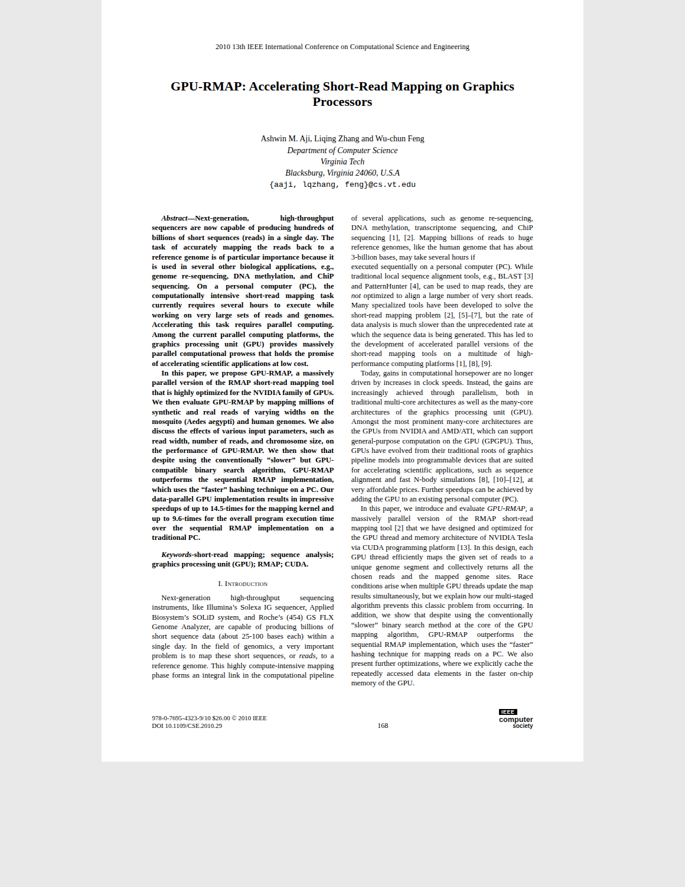2010 13th IEEE International Conference on Computational Science and Engineering
GPU-RMAP: Accelerating Short-Read Mapping on Graphics Processors
Ashwin M. Aji, Liqing Zhang and Wu-chun Feng
Department of Computer Science
Virginia Tech
Blacksburg, Virginia 24060, U.S.A
{aaji, lqzhang, feng}@cs.vt.edu
Abstract—Next-generation, high-throughput sequencers are now capable of producing hundreds of billions of short sequences (reads) in a single day. The task of accurately mapping the reads back to a reference genome is of particular importance because it is used in several other biological applications, e.g., genome re-sequencing, DNA methylation, and ChiP sequencing. On a personal computer (PC), the computationally intensive short-read mapping task currently requires several hours to execute while working on very large sets of reads and genomes. Accelerating this task requires parallel computing. Among the current parallel computing platforms, the graphics processing unit (GPU) provides massively parallel computational prowess that holds the promise of accelerating scientific applications at low cost.
In this paper, we propose GPU-RMAP, a massively parallel version of the RMAP short-read mapping tool that is highly optimized for the NVIDIA family of GPUs. We then evaluate GPU-RMAP by mapping millions of synthetic and real reads of varying widths on the mosquito (Aedes aegypti) and human genomes. We also discuss the effects of various input parameters, such as read width, number of reads, and chromosome size, on the performance of GPU-RMAP. We then show that despite using the conventionally “slower” but GPU-compatible binary search algorithm, GPU-RMAP outperforms the sequential RMAP implementation, which uses the “faster” hashing technique on a PC. Our data-parallel GPU implementation results in impressive speedups of up to 14.5-times for the mapping kernel and up to 9.6-times for the overall program execution time over the sequential RMAP implementation on a traditional PC.
Keywords-short-read mapping; sequence analysis; graphics processing unit (GPU); RMAP; CUDA.
I. Introduction
Next-generation high-throughput sequencing instruments, like Illumina’s Solexa IG sequencer, Applied Biosystem’s SOLiD system, and Roche’s (454) GS FLX Genome Analyzer, are capable of producing billions of short sequence data (about 25-100 bases each) within a single day. In the field of genomics, a very important problem is to map these short sequences, or reads, to a reference genome. This highly compute-intensive mapping phase forms an integral link in the computational pipeline of several applications, such as genome re-sequencing, DNA methylation, transcriptome sequencing, and ChiP sequencing [1], [2]. Mapping billions of reads to huge reference genomes, like the human genome that has about 3-billion bases, may take several hours if
executed sequentially on a personal computer (PC). While traditional local sequence alignment tools, e.g., BLAST [3] and PatternHunter [4], can be used to map reads, they are not optimized to align a large number of very short reads. Many specialized tools have been developed to solve the short-read mapping problem [2], [5]–[7], but the rate of data analysis is much slower than the unprecedented rate at which the sequence data is being generated. This has led to the development of accelerated parallel versions of the short-read mapping tools on a multitude of high-performance computing platforms [1], [8], [9].
Today, gains in computational horsepower are no longer driven by increases in clock speeds. Instead, the gains are increasingly achieved through parallelism, both in traditional multi-core architectures as well as the many-core architectures of the graphics processing unit (GPU). Amongst the most prominent many-core architectures are the GPUs from NVIDIA and AMD/ATI, which can support general-purpose computation on the GPU (GPGPU). Thus, GPUs have evolved from their traditional roots of graphics pipeline models into programmable devices that are suited for accelerating scientific applications, such as sequence alignment and fast N-body simulations [8], [10]–[12], at very affordable prices. Further speedups can be achieved by adding the GPU to an existing personal computer (PC).
In this paper, we introduce and evaluate GPU-RMAP, a massively parallel version of the RMAP short-read mapping tool [2] that we have designed and optimized for the GPU thread and memory architecture of NVIDIA Tesla via CUDA programming platform [13]. In this design, each GPU thread efficiently maps the given set of reads to a unique genome segment and collectively returns all the chosen reads and the mapped genome sites. Race conditions arise when multiple GPU threads update the map results simultaneously, but we explain how our multi-staged algorithm prevents this classic problem from occurring. In addition, we show that despite using the conventionally “slower” binary search method at the core of the GPU mapping algorithm, GPU-RMAP outperforms the sequential RMAP implementation, which uses the “faster” hashing technique for mapping reads on a PC. We also present further optimizations, where we explicitly cache the repeatedly accessed data elements in the faster on-chip memory of the GPU.
978-0-7695-4323-9/10 $26.00 © 2010 IEEE
DOI 10.1109/CSE.2010.29
168
IEEE computersociety